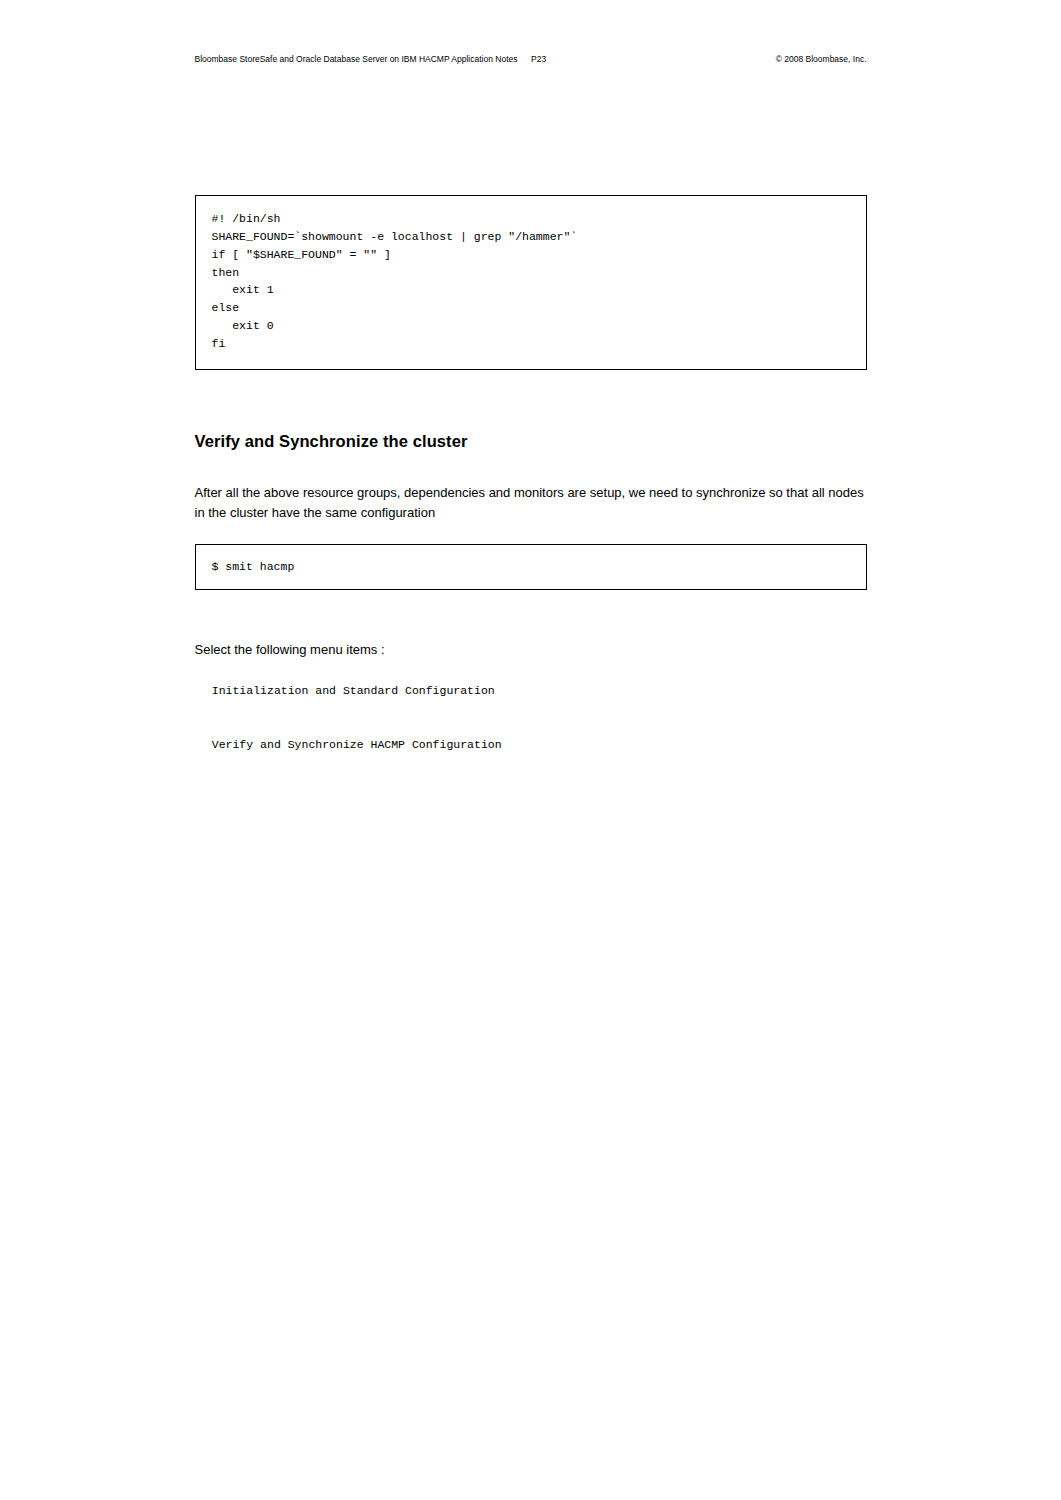Bloombase StoreSafe and Oracle Database Server on IBM HACMP Application NotesP23
© 2008 Bloombase, Inc.
#! /bin/sh
SHARE_FOUND=`showmount -e localhost | grep "/hammer"`
if [ "$SHARE_FOUND" = "" ]
then
   exit 1
else
   exit 0
fi
Verify and Synchronize the cluster
After all the above resource groups, dependencies and monitors are setup, we need to synchronize so that all nodes in the cluster have the same configuration
$ smit hacmp
Select the following menu items :
Initialization and Standard Configuration
Verify and Synchronize HACMP Configuration